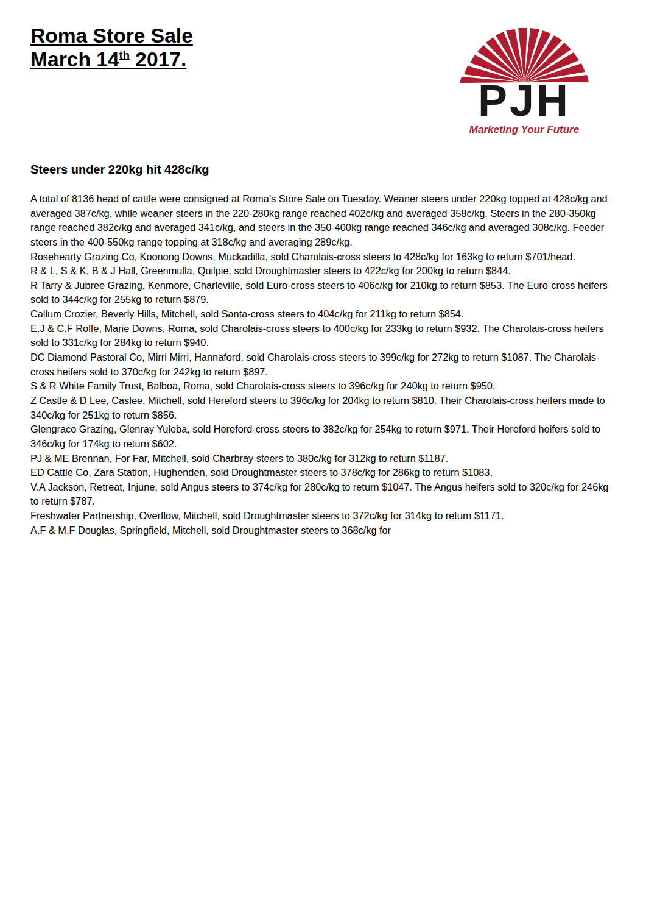Roma Store Sale
March 14th 2017.
PJH Marketing Your Future
Steers under 220kg hit 428c/kg
A total of 8136 head of cattle were consigned at Roma’s Store Sale on Tuesday. Weaner steers under 220kg topped at 428c/kg and averaged 387c/kg, while weaner steers in the 220-280kg range reached 402c/kg and averaged 358c/kg. Steers in the 280-350kg range reached 382c/kg and averaged 341c/kg, and steers in the 350-400kg range reached 346c/kg and averaged 308c/kg. Feeder steers in the 400-550kg range topping at 318c/kg and averaging 289c/kg.
Rosehearty Grazing Co, Koonong Downs, Muckadilla, sold Charolais-cross steers to 428c/kg for 163kg to return $701/head.
R & L, S & K, B & J Hall, Greenmulla, Quilpie, sold Droughtmaster steers to 422c/kg for 200kg to return $844.
R Tarry & Jubree Grazing, Kenmore, Charleville, sold Euro-cross steers to 406c/kg for 210kg to return $853. The Euro-cross heifers sold to 344c/kg for 255kg to return $879.
Callum Crozier, Beverly Hills, Mitchell, sold Santa-cross steers to 404c/kg for 211kg to return $854.
E.J & C.F Rolfe, Marie Downs, Roma, sold Charolais-cross steers to 400c/kg for 233kg to return $932. The Charolais-cross heifers sold to 331c/kg for 284kg to return $940.
DC Diamond Pastoral Co, Mirri Mirri, Hannaford, sold Charolais-cross steers to 399c/kg for 272kg to return $1087. The Charolais-cross heifers sold to 370c/kg for 242kg to return $897.
S & R White Family Trust, Balboa, Roma, sold Charolais-cross steers to 396c/kg for 240kg to return $950.
Z Castle & D Lee, Caslee, Mitchell, sold Hereford steers to 396c/kg for 204kg to return $810. Their Charolais-cross heifers made to 340c/kg for 251kg to return $856.
Glengraco Grazing, Glenray Yuleba, sold Hereford-cross steers to 382c/kg for 254kg to return $971. Their Hereford heifers sold to 346c/kg for 174kg to return $602.
PJ & ME Brennan, For Far, Mitchell, sold Charbray steers to 380c/kg for 312kg to return $1187.
ED Cattle Co, Zara Station, Hughenden, sold Droughtmaster steers to 378c/kg for 286kg to return $1083.
V.A Jackson, Retreat, Injune, sold Angus steers to 374c/kg for 280c/kg to return $1047. The Angus heifers sold to 320c/kg for 246kg to return $787.
Freshwater Partnership, Overflow, Mitchell, sold Droughtmaster steers to 372c/kg for 314kg to return $1171.
A.F & M.F Douglas, Springfield, Mitchell, sold Droughtmaster steers to 368c/kg for